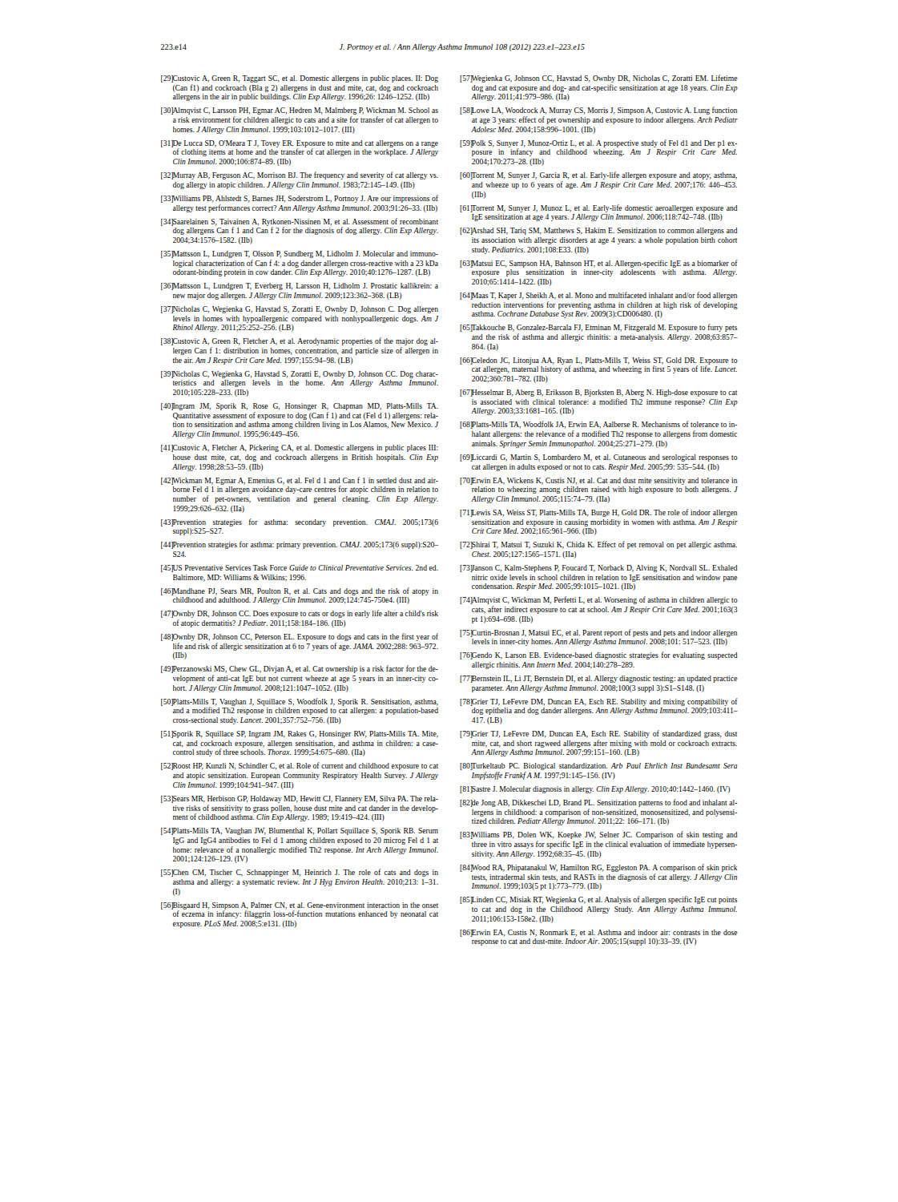223.e14 J. Portnoy et al. / Ann Allergy Asthma Immunol 108 (2012) 223.e1–223.e15
[29] Custovic A, Green R, Taggart SC, et al. Domestic allergens in public places. II: Dog (Can f1) and cockroach (Bla g 2) allergens in dust and mite, cat, dog and cockroach allergens in the air in public buildings. Clin Exp Allergy. 1996;26: 1246–1252. (IIb)
[30] Almqvist C, Larsson PH, Egmar AC, Hedren M, Malmberg P, Wickman M. School as a risk environment for children allergic to cats and a site for transfer of cat allergen to homes. J Allergy Clin Immunol. 1999;103:1012–1017. (III)
[31] De Lucca SD, O'Meara T J, Tovey ER. Exposure to mite and cat allergens on a range of clothing items at home and the transfer of cat allergen in the workplace. J Allergy Clin Immunol. 2000;106:874–89. (IIb)
[32] Murray AB, Ferguson AC, Morrison BJ. The frequency and severity of cat allergy vs. dog allergy in atopic children. J Allergy Clin Immunol. 1983;72:145–149. (IIb)
[33] Williams PB, Ahlstedt S, Barnes JH, Soderstrom L, Portnoy J. Are our impressions of allergy test performances correct? Ann Allergy Asthma Immunol. 2003;91:26–33. (IIb)
[34] Saarelainen S, Taivainen A, Rytkonen-Nissinen M, et al. Assessment of recombinant dog allergens Can f 1 and Can f 2 for the diagnosis of dog allergy. Clin Exp Allergy. 2004;34:1576–1582. (IIb)
[35] Mattsson L, Lundgren T, Olsson P, Sundberg M, Lidholm J. Molecular and immunological characterization of Can f 4: a dog dander allergen cross-reactive with a 23 kDa odorant-binding protein in cow dander. Clin Exp Allergy. 2010;40:1276–1287. (LB)
[36] Mattsson L, Lundgren T, Everberg H, Larsson H, Lidholm J. Prostatic kallikrein: a new major dog allergen. J Allergy Clin Immunol. 2009;123:362–368. (LB)
[37] Nicholas C, Wegienka G, Havstad S, Zoratti E, Ownby D, Johnson C. Dog allergen levels in homes with hypoallergenic compared with nonhypoallergenic dogs. Am J Rhinol Allergy. 2011;25:252–256. (LB)
[38] Custovic A, Green R, Fletcher A, et al. Aerodynamic properties of the major dog allergen Can f 1: distribution in homes, concentration, and particle size of allergen in the air. Am J Respir Crit Care Med. 1997;155:94–98. (LB)
[39] Nicholas C, Wegienka G, Havstad S, Zoratti E, Ownby D, Johnson CC. Dog characteristics and allergen levels in the home. Ann Allergy Asthma Immunol. 2010;105:228–233. (IIb)
[40] Ingram JM, Sporik R, Rose G, Honsinger R, Chapman MD, Platts-Mills TA. Quantitative assessment of exposure to dog (Can f 1) and cat (Fel d 1) allergens: relation to sensitization and asthma among children living in Los Alamos, New Mexico. J Allergy Clin Immunol. 1995;96:449–456.
[41] Custovic A, Fletcher A, Pickering CA, et al. Domestic allergens in public places III: house dust mite, cat, dog and cockroach allergens in British hospitals. Clin Exp Allergy. 1998;28:53–59. (IIb)
[42] Wickman M, Egmar A, Emenius G, et al. Fel d 1 and Can f 1 in settled dust and airborne Fel d 1 in allergen avoidance day-care centres for atopic children in relation to number of pet-owners, ventilation and general cleaning. Clin Exp Allergy. 1999;29:626–632. (IIa)
[43] Prevention strategies for asthma: secondary prevention. CMAJ. 2005;173(6 suppl):S25–S27.
[44] Prevention strategies for asthma: primary prevention. CMAJ. 2005;173(6 suppl):S20–S24.
[45] US Preventative Services Task Force Guide to Clinical Preventative Services. 2nd ed. Baltimore, MD: Williams & Wilkins; 1996.
[46] Mandhane PJ, Sears MR, Poulton R, et al. Cats and dogs and the risk of atopy in childhood and adulthood. J Allergy Clin Immunol. 2009;124:745-750e4. (III)
[47] Ownby DR, Johnson CC. Does exposure to cats or dogs in early life alter a child's risk of atopic dermatitis? J Pediatr. 2011;158:184–186. (IIb)
[48] Ownby DR, Johnson CC, Peterson EL. Exposure to dogs and cats in the first year of life and risk of allergic sensitization at 6 to 7 years of age. JAMA. 2002;288: 963–972. (IIb)
[49] Perzanowski MS, Chew GL, Divjan A, et al. Cat ownership is a risk factor for the development of anti-cat IgE but not current wheeze at age 5 years in an inner-city cohort. J Allergy Clin Immunol. 2008;121:1047–1052. (IIb)
[50] Platts-Mills T, Vaughan J, Squillace S, Woodfolk J, Sporik R. Sensitisation, asthma, and a modified Th2 response in children exposed to cat allergen: a population-based cross-sectional study. Lancet. 2001;357:752–756. (IIb)
[51] Sporik R, Squillace SP, Ingram JM, Rakes G, Honsinger RW, Platts-Mills TA. Mite, cat, and cockroach exposure, allergen sensitisation, and asthma in children: a case-control study of three schools. Thorax. 1999;54:675–680. (IIa)
[52] Roost HP, Kunzli N, Schindler C, et al. Role of current and childhood exposure to cat and atopic sensitization. European Community Respiratory Health Survey. J Allergy Clin Immunol. 1999;104:941–947. (III)
[53] Sears MR, Herbison GP, Holdaway MD, Hewitt CJ, Flannery EM, Silva PA. The relative risks of sensitivity to grass pollen, house dust mite and cat dander in the development of childhood asthma. Clin Exp Allergy. 1989; 19:419–424. (III)
[54] Platts-Mills TA, Vaughan JW, Blumenthal K, Pollart Squillace S, Sporik RB. Serum IgG and IgG4 antibodies to Fel d 1 among children exposed to 20 microg Fel d 1 at home: relevance of a nonallergic modified Th2 response. Int Arch Allergy Immunol. 2001;124:126–129. (IV)
[55] Chen CM, Tischer C, Schnappinger M, Heinrich J. The role of cats and dogs in asthma and allergy: a systematic review. Int J Hyg Environ Health. 2010;213: 1–31. (I)
[56] Bisgaard H, Simpson A, Palmer CN, et al. Gene-environment interaction in the onset of eczema in infancy: filaggrin loss-of-function mutations enhanced by neonatal cat exposure. PLoS Med. 2008;5:e131. (IIb)
[57] Wegienka G, Johnson CC, Havstad S, Ownby DR, Nicholas C, Zoratti EM. Lifetime dog and cat exposure and dog- and cat-specific sensitization at age 18 years. Clin Exp Allergy. 2011;41:979–986. (IIa)
[58] Lowe LA, Woodcock A, Murray CS, Morris J, Simpson A, Custovic A. Lung function at age 3 years: effect of pet ownership and exposure to indoor allergens. Arch Pediatr Adolesc Med. 2004;158:996–1001. (IIb)
[59] Polk S, Sunyer J, Munoz-Ortiz L, et al. A prospective study of Fel d1 and Der p1 exposure in infancy and childhood wheezing. Am J Respir Crit Care Med. 2004;170:273–28. (IIb)
[60] Torrent M, Sunyer J, Garcia R, et al. Early-life allergen exposure and atopy, asthma, and wheeze up to 6 years of age. Am J Respir Crit Care Med. 2007;176: 446–453. (IIb)
[61] Torrent M, Sunyer J, Munoz L, et al. Early-life domestic aeroallergen exposure and IgE sensitization at age 4 years. J Allergy Clin Immunol. 2006;118:742–748. (IIb)
[62] Arshad SH, Tariq SM, Matthews S, Hakim E. Sensitization to common allergens and its association with allergic disorders at age 4 years: a whole population birth cohort study. Pediatrics. 2001;108:E33. (IIb)
[63] Matsui EC, Sampson HA, Bahnson HT, et al. Allergen-specific IgE as a biomarker of exposure plus sensitization in inner-city adolescents with asthma. Allergy. 2010;65:1414–1422. (IIb)
[64] Maas T, Kaper J, Sheikh A, et al. Mono and multifaceted inhalant and/or food allergen reduction interventions for preventing asthma in children at high risk of developing asthma. Cochrane Database Syst Rev. 2009(3):CD006480. (I)
[65] Takkouche B, Gonzalez-Barcala FJ, Etminan M, Fitzgerald M. Exposure to furry pets and the risk of asthma and allergic rhinitis: a meta-analysis. Allergy. 2008;63:857–864. (Ia)
[66] Celedon JC, Litonjua AA, Ryan L, Platts-Mills T, Weiss ST, Gold DR. Exposure to cat allergen, maternal history of asthma, and wheezing in first 5 years of life. Lancet. 2002;360:781–782. (IIb)
[67] Hesselmar B, Aberg B, Eriksson B, Bjorksten B, Aberg N. High-dose exposure to cat is associated with clinical tolerance: a modified Th2 immune response? Clin Exp Allergy. 2003;33:1681–165. (IIb)
[68] Platts-Mills TA, Woodfolk JA, Erwin EA, Aalberse R. Mechanisms of tolerance to inhalant allergens: the relevance of a modified Th2 response to allergens from domestic animals. Springer Semin Immunopathol. 2004;25:271–279. (Ib)
[69] Liccardi G, Martin S, Lombardero M, et al. Cutaneous and serological responses to cat allergen in adults exposed or not to cats. Respir Med. 2005;99: 535–544. (Ib)
[70] Erwin EA, Wickens K, Custis NJ, et al. Cat and dust mite sensitivity and tolerance in relation to wheezing among children raised with high exposure to both allergens. J Allergy Clin Immunol. 2005;115:74–79. (IIa)
[71] Lewis SA, Weiss ST, Platts-Mills TA, Burge H, Gold DR. The role of indoor allergen sensitization and exposure in causing morbidity in women with asthma. Am J Respir Crit Care Med. 2002;165:961–966. (IIb)
[72] Shirai T, Matsui T, Suzuki K, Chida K. Effect of pet removal on pet allergic asthma. Chest. 2005;127:1565–1571. (IIa)
[73] Janson C, Kalm-Stephens P, Foucard T, Norback D, Alving K, Nordvall SL. Exhaled nitric oxide levels in school children in relation to IgE sensitisation and window pane condensation. Respir Med. 2005;99:1015–1021. (IIb)
[74] Almqvist C, Wickman M, Perfetti L, et al. Worsening of asthma in children allergic to cats, after indirect exposure to cat at school. Am J Respir Crit Care Med. 2001;163(3 pt 1):694–698. (IIb)
[75] Curtin-Brosnan J, Matsui EC, et al. Parent report of pests and pets and indoor allergen levels in inner-city homes. Ann Allergy Asthma Immunol. 2008;101: 517–523. (IIb)
[76] Gendo K, Larson EB. Evidence-based diagnostic strategies for evaluating suspected allergic rhinitis. Ann Intern Med. 2004;140:278–289.
[77] Bernstein IL, Li JT, Bernstein DI, et al. Allergy diagnostic testing: an updated practice parameter. Ann Allergy Asthma Immunol. 2008;100(3 suppl 3):S1–S148. (I)
[78] Grier TJ, LeFevre DM, Duncan EA, Esch RE. Stability and mixing compatibility of dog epithelia and dog dander allergens. Ann Allergy Asthma Immunol. 2009;103:411–417. (LB)
[79] Grier TJ, LeFevre DM, Duncan EA, Esch RE. Stability of standardized grass, dust mite, cat, and short ragweed allergens after mixing with mold or cockroach extracts. Ann Allergy Asthma Immunol. 2007;99:151–160. (LB)
[80] Turkeltaub PC. Biological standardization. Arb Paul Ehrlich Inst Bundesamt Sera Impfstoffe Frankf A M. 1997;91:145–156. (IV)
[81] Sastre J. Molecular diagnosis in allergy. Clin Exp Allergy. 2010;40:1442–1460. (IV)
[82] de Jong AB, Dikkeschei LD, Brand PL. Sensitization patterns to food and inhalant allergens in childhood: a comparison of non-sensitized, monosensitized, and polysensitized children. Pediatr Allergy Immunol. 2011;22: 166–171. (Ib)
[83] Williams PB, Dolen WK, Koepke JW, Selner JC. Comparison of skin testing and three in vitro assays for specific IgE in the clinical evaluation of immediate hypersensitivity. Ann Allergy. 1992;68:35–45. (IIb)
[84] Wood RA, Phipatanakul W, Hamilton RG, Eggleston PA. A comparison of skin prick tests, intradermal skin tests, and RASTs in the diagnosis of cat allergy. J Allergy Clin Immunol. 1999;103(5 pt 1):773–779. (IIb)
[85] Linden CC, Misiak RT, Wegienka G, et al. Analysis of allergen specific IgE cut points to cat and dog in the Childhood Allergy Study. Ann Allergy Asthma Immunol. 2011;106:153-158e2. (IIb)
[86] Erwin EA, Custis N, Ronmark E, et al. Asthma and indoor air: contrasts in the dose response to cat and dust-mite. Indoor Air. 2005;15(suppl 10):33–39. (IV)